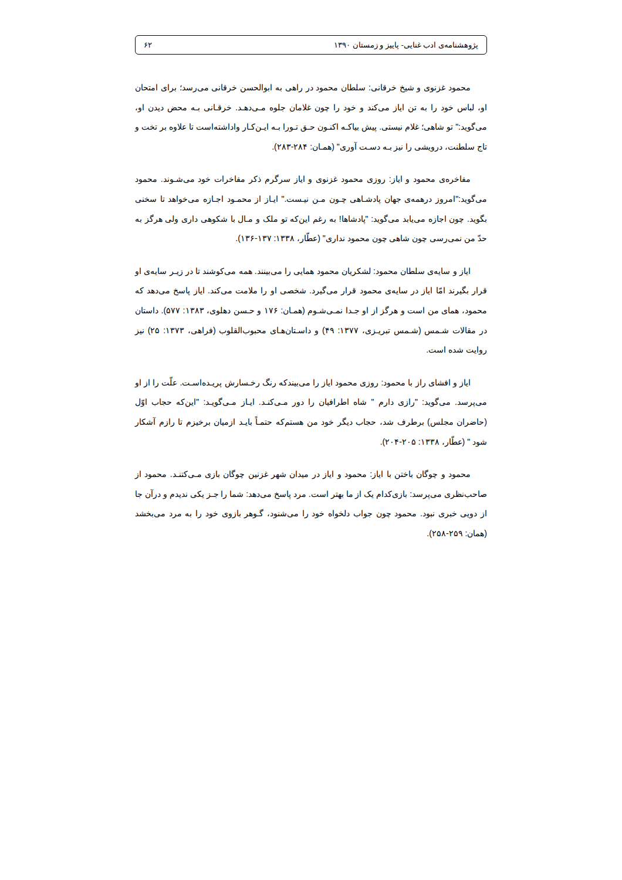پژوهشنامه‌ی ادب غنایی- پاییز و زمستان ۱۳۹۰ ۶۲
محمود غزنوی و شیخ خرقانی: سلطان محمود در راهی به ابوالحسن خرقانی می‌رسد؛ برای امتحان او، لباس خود را به تن ایاز می‌کند و خود را چون غلامان جلوه مـی‌دهـد. خرقـانی بـه محض دیدن او، می‌گوید:" تو شاهی؛ غلام نیستی. پیش بیاکـه اکنـون حـق تـورا بـه ایـن‌کـار واداشته‌است تا علاوه بر تخت و تاج سلطنت، درویشی را نیز بـه دسـت آوری" (همـان: ۲۸۴-۲۸۳).
مفاخره‌ی محمود و ایاز: روزی محمود غزنوی و ایاز سرگرم ذکر مفاخرات خود می‌شـوند. محمود می‌گوید:"امروز درهمه‌ی جهان پادشـاهی چـون مـن نیـست." ایـاز از محمـود اجـازه می‌خواهد تا سخنی بگوید. چون اجازه می‌یابد می‌گوید: "پادشاها! به رغم این‌که تو ملک و مـال با شکوهی داری ولی هرگز به حدّ من نمی‌رسی چون شاهی چون محمود نداری" (عطّار، ۱۳۳۸: ۱۳۷-۱۳۶).
ایاز و سایه‌ی سلطان محمود: لشکریان محمود همایی را می‌بینند. همه می‌کوشند تا در زیـر سایه‌ی او قرار بگیرند امّا ایاز در سایه‌ی محمود قرار می‌گیرد. شخصی او را ملامت می‌کند. ایاز پاسخ می‌دهد که محمود، همای من است و هرگز از او جـدا نمـی‌شـوم (همـان: ۱۷۶ و حـسن دهلوی، ۱۳۸۳: ۵۷۷). داستان در مقالات شـمس (شـمس تبریـزی، ۱۳۷۷: ۴۹) و داسـتان‌هـای محبوب‌القلوب (فراهی، ۱۳۷۳: ۲۵) نیز روایت شده است.
ایاز و افشای راز با محمود: روزی محمود ایاز را می‌بیندکه رنگ رخـسارش پریـده‌اسـت. علّت را از او می‌پرسد. می‌گوید: "رازی دارم " شاه اطرافیان را دور مـی‌کنـد. ایـاز مـی‌گویـد: "این‌که حجاب اوّل (حاضران مجلس) برطرف شد، حجاب دیگر خود من هستم‌که حتمـاً بایـد ازمیان برخیزم تا رازم آشکار شود " (عطّار، ۱۳۳۸: ۲۰۵-۲۰۴).
محمود و چوگان باختن با ایاز: محمود و ایاز در میدان شهر غزنین چوگان بازی مـی‌کتنـد. محمود از صاحب‌نظری می‌پرسد: بازی‌کدام یک از ما بهتر است. مرد پاسخ می‌دهد: شما را جـز یکی ندیدم و درآن جا از دویی خبری نبود. محمود چون جواب دلخواه خود را می‌شنود، گـوهر بازوی خود را به مرد می‌بخشد (همان: ۲۵۹-۲۵۸).